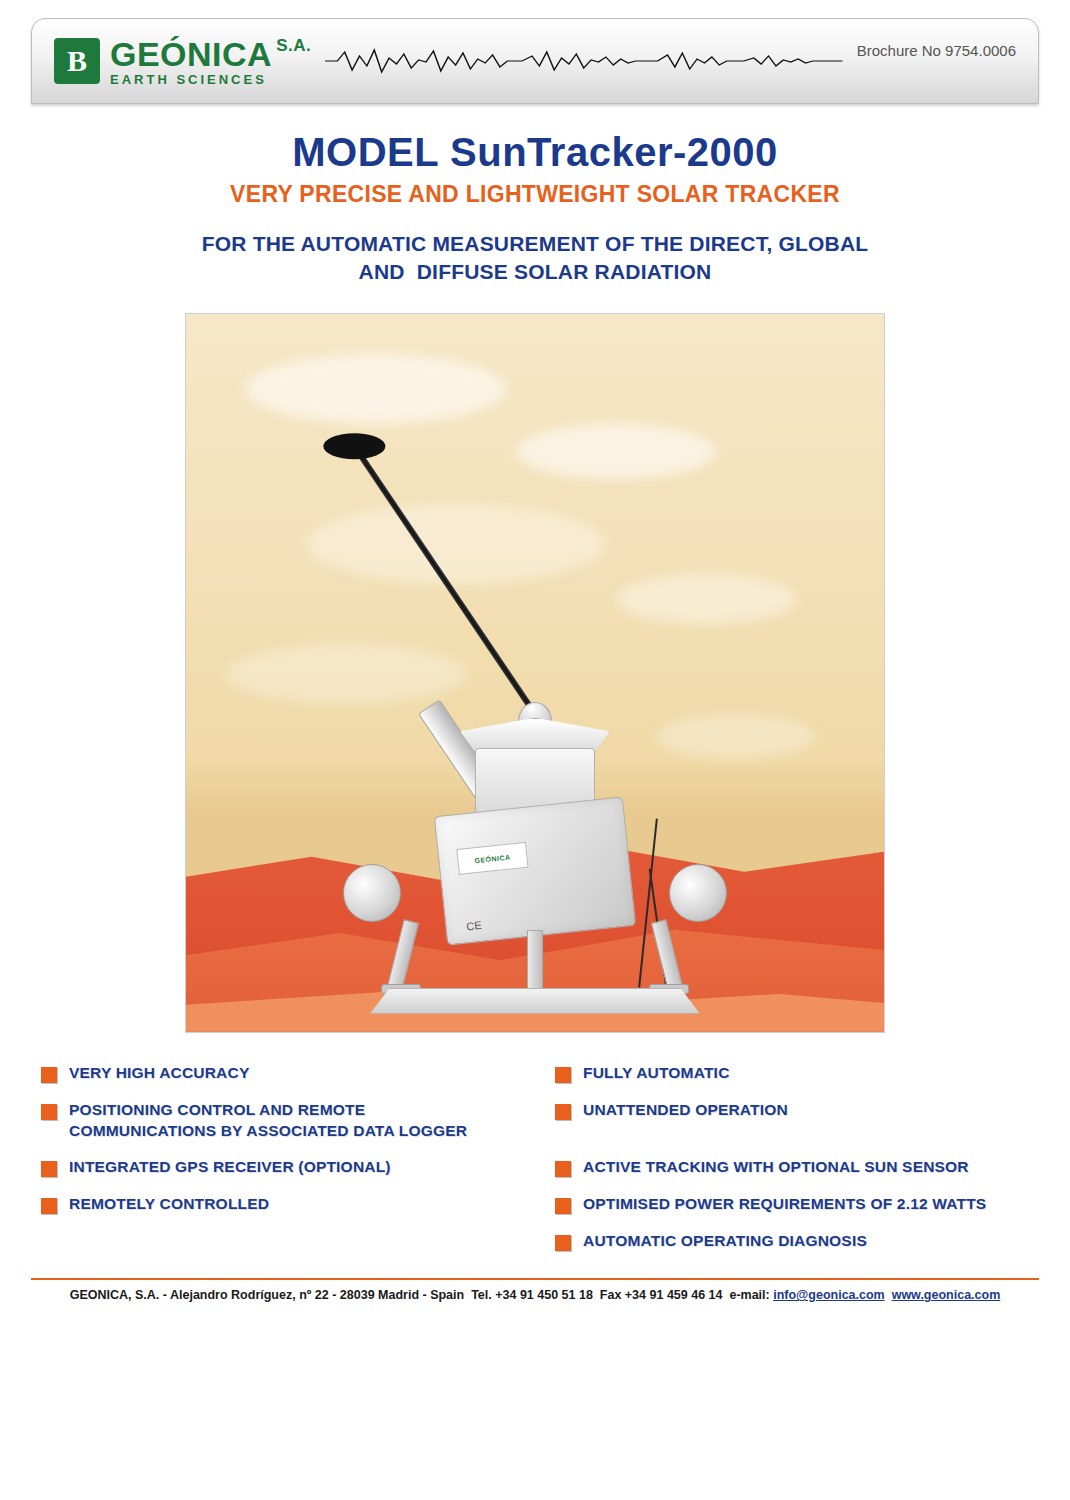B
GEÓNICAS.A.
EARTH SCIENCES
Brochure No 9754.0006
MODEL SunTracker-2000
VERY PRECISE AND LIGHTWEIGHT SOLAR TRACKER
FOR THE AUTOMATIC MEASUREMENT OF THE DIRECT, GLOBAL
AND DIFFUSE SOLAR RADIATION
GEÓNICA
CE
VERY HIGH ACCURACY
FULLY AUTOMATIC
POSITIONING CONTROL AND REMOTE COMMUNICATIONS BY ASSOCIATED DATA LOGGER
UNATTENDED OPERATION
INTEGRATED GPS RECEIVER (OPTIONAL)
ACTIVE TRACKING WITH OPTIONAL SUN SENSOR
REMOTELY CONTROLLED
OPTIMISED POWER REQUIREMENTS OF 2.12 WATTS
AUTOMATIC OPERATING DIAGNOSIS
GEONICA, S.A. - Alejandro Rodríguez, nº 22 - 28039 Madrid - Spain Tel. +34 91 450 51 18 Fax +34 91 459 46 14 e-mail: info@geonica.com www.geonica.com